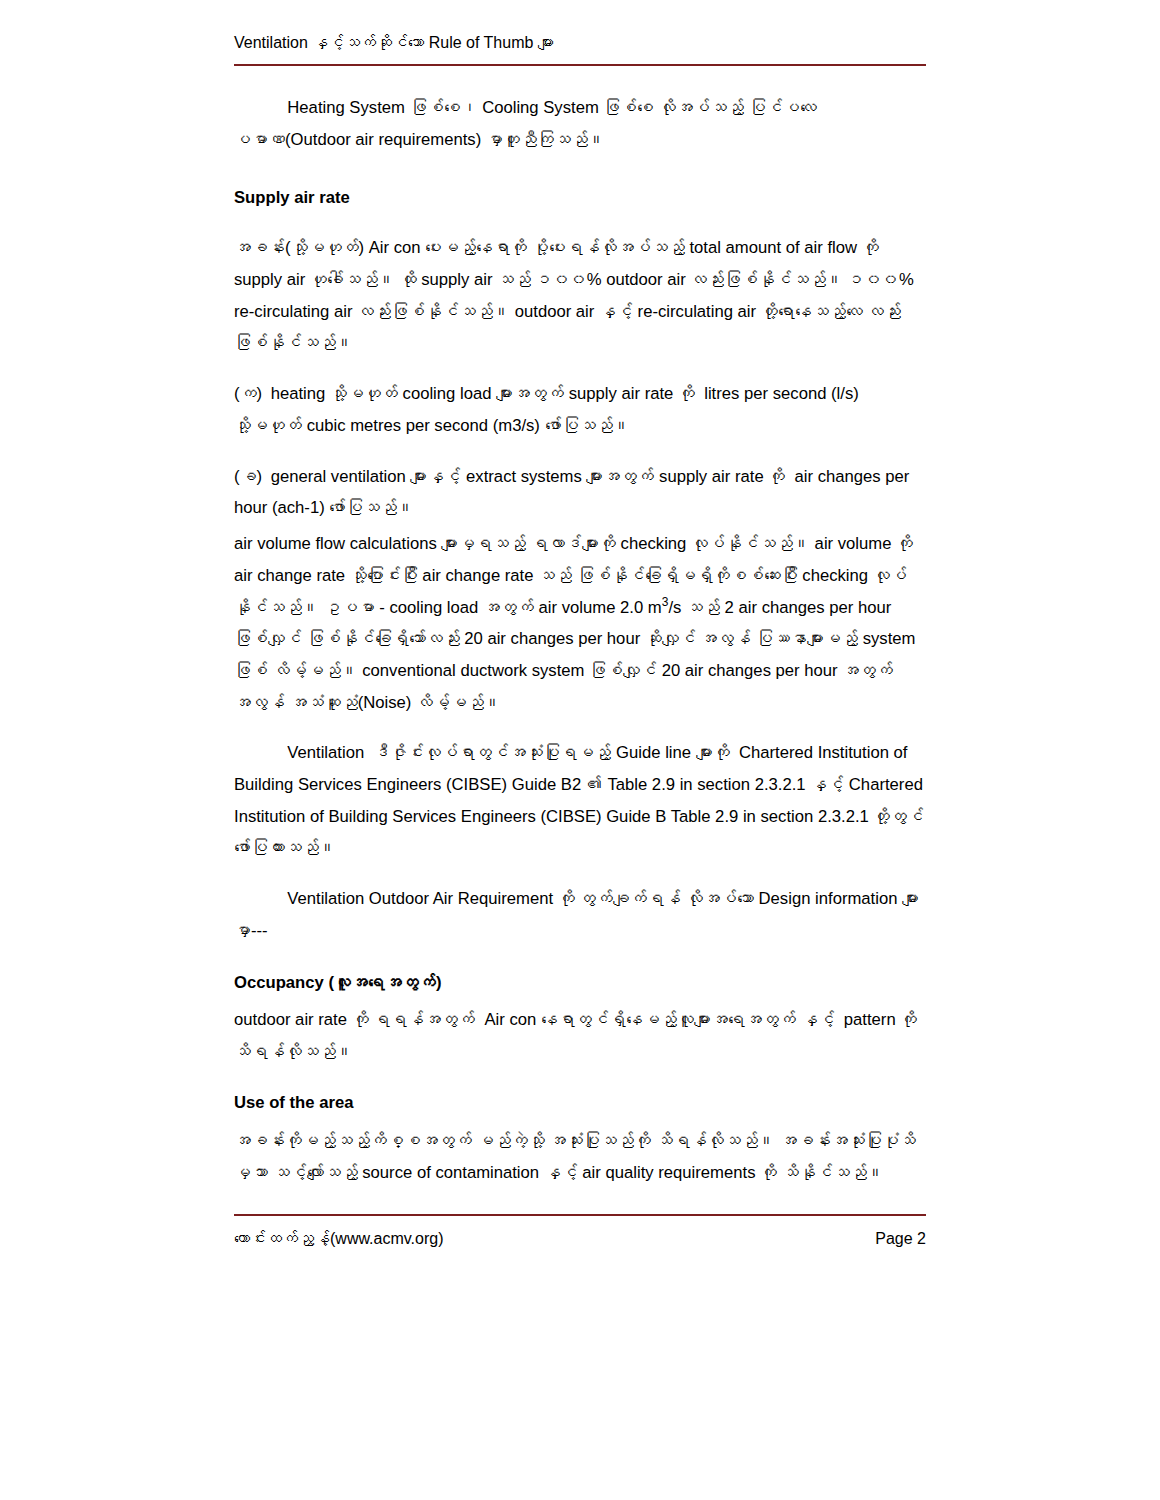Ventilation နှင့်သက်ဆိုင်သော Rule of Thumb များ
Heating System ဖြစ်စေ၊ Cooling System ဖြစ်စေ လိုအပ်သည့် ပြင်ပလေ ပမာဏ(Outdoor air requirements) မှာတူညီကြသည်။
Supply air rate
အခန်း(သို့မဟုတ်) Air con ပေးမည့်နေရာကို ပို့ပေးရန်လိုအပ်သည့် total amount of air flow ကို supply air ဟုခေါ်သည်။ ထို supply air သည် ၁၀၀% outdoor air လည်းဖြစ်နိုင်သည်။ ၁၀၀% re-circulating air လည်းဖြစ်နိုင်သည်။ outdoor air နှင့် re-circulating air တို့ရောနေသည့်လေ လည်းဖြစ်နိုင်သည်။
(က) heating သို့မဟုတ် cooling load များအတွက် supply air rate ကို litres per second (l/s) သို့မဟုတ် cubic metres per second (m3/s) ဖော်ပြသည်။
(ခ) general ventilation များနှင့် extract systems များအတွက် supply air rate ကို air changes per hour (ach-1) ဖော်ပြသည်။
air volume flow calculations များမှရသည့် ရလာဒ်များကို checking လုပ်နိုင်သည်။ air volume ကို air change rate သို့ပြောင်းပြီး air change rate သည် ဖြစ်နိုင်ခြေရှိမရှိကိုစစ်ဆေးပြီး checking လုပ်နိုင်သည်။ ဥပမာ - cooling load အတွက် air volume 2.0 m3/s သည် 2 air changes per hour ဖြစ်လျှင် ဖြစ်နိုင်ခြေရှိသော်လည်း 20 air changes per hour ဆိုလျှင် အလွန် ပြဿနာများမည့် system ဖြစ် လိမ့်မည်။ conventional ductwork system ဖြစ်လျှင် 20 air changes per hour အတွက် အလွန် အသံဆူညံ(Noise) လိမ့်မည်။
Ventilation ဒီဇိုင်းလုပ်ရာတွင်အသုံးပြုရမည့် Guide line များကို Chartered Institution of Building Services Engineers (CIBSE) Guide B2 ၏ Table 2.9 in section 2.3.2.1 နှင့် Chartered Institution of Building Services Engineers (CIBSE) Guide B Table 2.9 in section 2.3.2.1 တို့တွင်ဖော်ပြထားသည်။
Ventilation Outdoor Air Requirement ကို တွက်ချက်ရန် လိုအပ်သော Design information များမှာ---
Occupancy (လူအရေအတွက်)
outdoor air rate ကို ရရန်အတွက် Air con နေရာတွင်ရှိနေမည့်လူများအရေအတွက် နှင့် pattern ကိုသိရန်လိုသည်။
Use of the area
အခန်းကိုမည့်သည့်ကိစ္စအတွက် မည်ကဲ့သို့ အသုံးပြုသည်ကို သိရန်လိုသည်။ အခန်းအသုံးပြုပုံသိမှသာ သင့်လျော်သည့် source of contamination နှင့် air quality requirements ကို သိနိုင်သည်။
ကောင်းထက်ညွန့်(www.acmv.org) Page 2